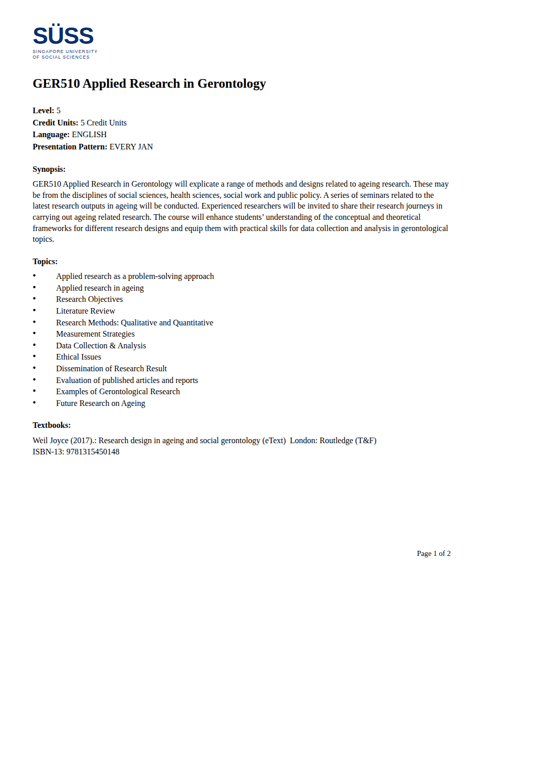SÜSS
SINGAPORE UNIVERSITY
OF SOCIAL SCIENCES
GER510 Applied Research in Gerontology
Level: 5
Credit Units: 5 Credit Units
Language: ENGLISH
Presentation Pattern: EVERY JAN
Synopsis:
GER510 Applied Research in Gerontology will explicate a range of methods and designs related to ageing research. These may be from the disciplines of social sciences, health sciences, social work and public policy. A series of seminars related to the latest research outputs in ageing will be conducted. Experienced researchers will be invited to share their research journeys in carrying out ageing related research. The course will enhance students’ understanding of the conceptual and theoretical frameworks for different research designs and equip them with practical skills for data collection and analysis in gerontological topics.
Topics:
Applied research as a problem-solving approach
Applied research in ageing
Research Objectives
Literature Review
Research Methods: Qualitative and Quantitative
Measurement Strategies
Data Collection & Analysis
Ethical Issues
Dissemination of Research Result
Evaluation of published articles and reports
Examples of Gerontological Research
Future Research on Ageing
Textbooks:
Weil Joyce (2017).: Research design in ageing and social gerontology (eText) London: Routledge (T&F)
ISBN-13: 9781315450148
Page 1 of 2